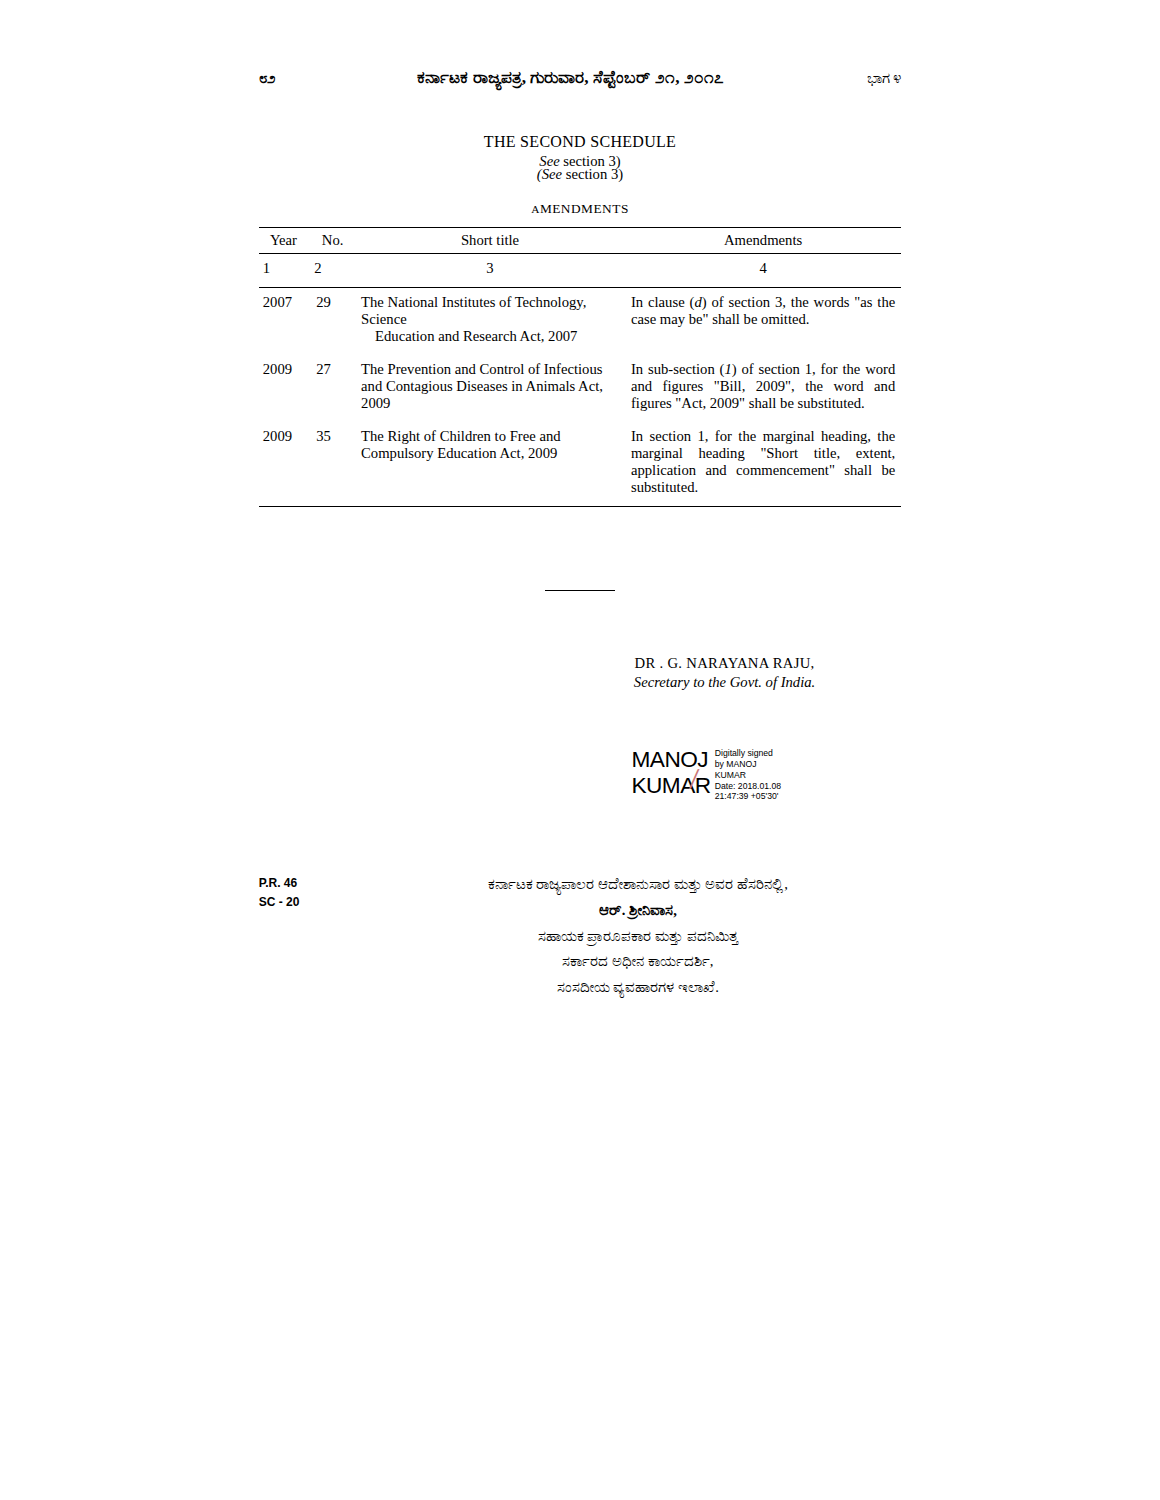೮೨
ಕರ್ನಾಟಕ ರಾಜ್ಯಪತ್ರ, ಗುರುವಾರ, ಸೆಪ್ಟೆಂಬರ್ ೨೧, ೨೦೧೭
ಭಾಗ ೪
THE SECOND SCHEDULE
See section 3)
(See section 3)
AMENDMENTS
| Year | No. | Short title | Amendments |
| --- | --- | --- | --- |
| 1 | 2 | 3 | 4 |
| 2007 | 29 | The National Institutes of Technology, Science Education and Research Act, 2007 | In clause ( d ) of section 3, the words "as the case may be" shall be omitted. |
| 2009 | 27 | The Prevention and Control of Infectious and Contagious Diseases in Animals Act, 2009 | In sub-section ( 1 ) of section 1, for the word and figures "Bill, 2009", the word and figures "Act, 2009" shall be substituted. |
| 2009 | 35 | The Right of Children to Free and Compulsory Education Act, 2009 | In section 1, for the marginal heading, the marginal heading "Short title, extent, application and commencement" shall be substituted. |
DR . G. NARAYANA RAJU,
Secretary to the Govt. of India.
MANOJ
KUMAR ⁄
Digitally signed
by MANOJ
KUMAR
Date: 2018.01.08
21:47:39 +05'30'
P.R. 46
SC - 20
ಕರ್ನಾಟಕ ರಾಜ್ಯಪಾಲರ ಆದೇಶಾನುಸಾರ ಮತ್ತು ಅವರ ಹೆಸರಿನಲ್ಲಿ,
ಆರ್. ಶ್ರೀನಿವಾಸ,
ಸಹಾಯಕ ಪ್ರಾರೂಪಕಾರ ಮತ್ತು ಪದನಿಮಿತ್ತ
ಸರ್ಕಾರದ ಅಧೀನ ಕಾರ್ಯದರ್ಶಿ,
ಸಂಸದೀಯ ವ್ಯವಹಾರಗಳ ಇಲಾಖೆ.